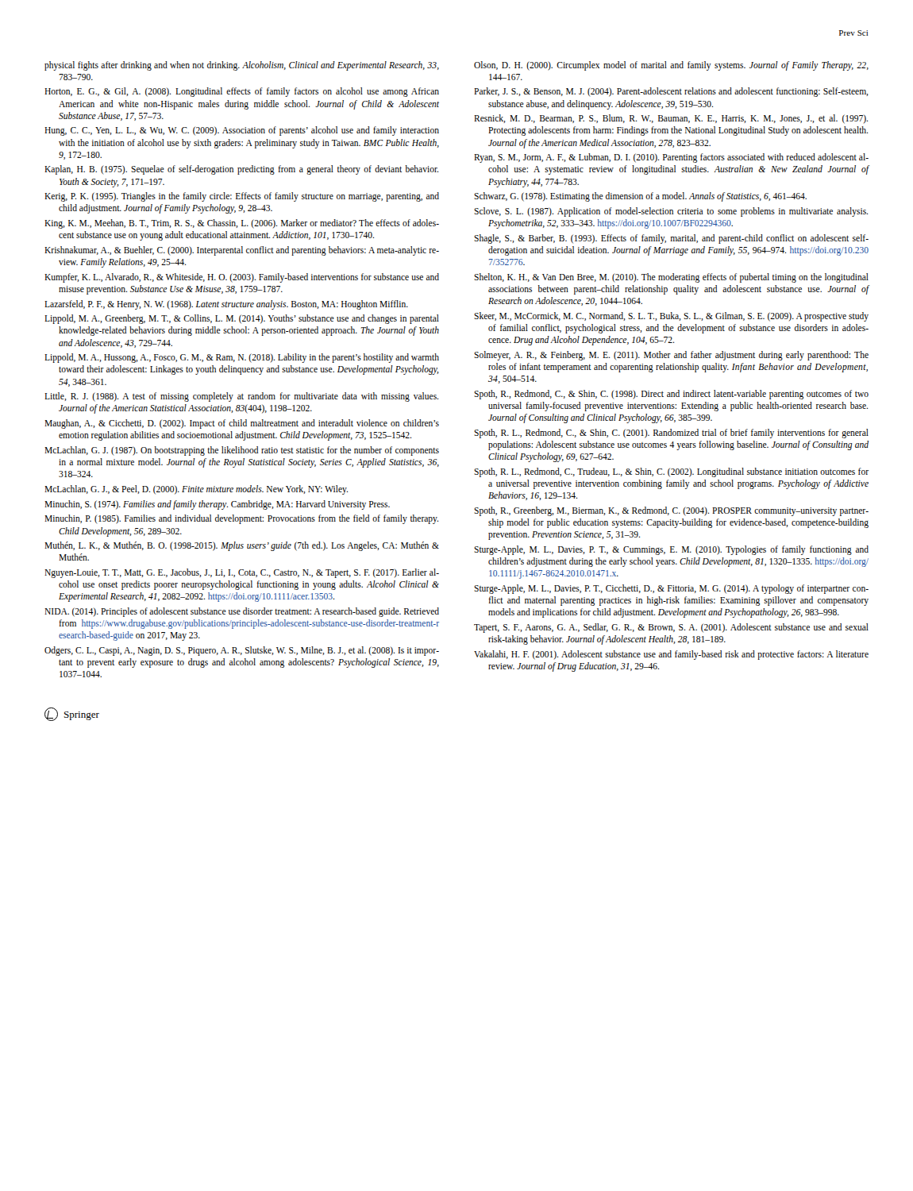Prev Sci
physical fights after drinking and when not drinking. Alcoholism, Clinical and Experimental Research, 33, 783–790.
Horton, E. G., & Gil, A. (2008). Longitudinal effects of family factors on alcohol use among African American and white non-Hispanic males during middle school. Journal of Child & Adolescent Substance Abuse, 17, 57–73.
Hung, C. C., Yen, L. L., & Wu, W. C. (2009). Association of parents’ alcohol use and family interaction with the initiation of alcohol use by sixth graders: A preliminary study in Taiwan. BMC Public Health, 9, 172–180.
Kaplan, H. B. (1975). Sequelae of self-derogation predicting from a general theory of deviant behavior. Youth & Society, 7, 171–197.
Kerig, P. K. (1995). Triangles in the family circle: Effects of family structure on marriage, parenting, and child adjustment. Journal of Family Psychology, 9, 28–43.
King, K. M., Meehan, B. T., Trim, R. S., & Chassin, L. (2006). Marker or mediator? The effects of adolescent substance use on young adult educational attainment. Addiction, 101, 1730–1740.
Krishnakumar, A., & Buehler, C. (2000). Interparental conflict and parenting behaviors: A meta-analytic review. Family Relations, 49, 25–44.
Kumpfer, K. L., Alvarado, R., & Whiteside, H. O. (2003). Family-based interventions for substance use and misuse prevention. Substance Use & Misuse, 38, 1759–1787.
Lazarsfeld, P. F., & Henry, N. W. (1968). Latent structure analysis. Boston, MA: Houghton Mifflin.
Lippold, M. A., Greenberg, M. T., & Collins, L. M. (2014). Youths’ substance use and changes in parental knowledge-related behaviors during middle school: A person-oriented approach. The Journal of Youth and Adolescence, 43, 729–744.
Lippold, M. A., Hussong, A., Fosco, G. M., & Ram, N. (2018). Lability in the parent’s hostility and warmth toward their adolescent: Linkages to youth delinquency and substance use. Developmental Psychology, 54, 348–361.
Little, R. J. (1988). A test of missing completely at random for multivariate data with missing values. Journal of the American Statistical Association, 83(404), 1198–1202.
Maughan, A., & Cicchetti, D. (2002). Impact of child maltreatment and interadult violence on children’s emotion regulation abilities and socioemotional adjustment. Child Development, 73, 1525–1542.
McLachlan, G. J. (1987). On bootstrapping the likelihood ratio test statistic for the number of components in a normal mixture model. Journal of the Royal Statistical Society, Series C, Applied Statistics, 36, 318–324.
McLachlan, G. J., & Peel, D. (2000). Finite mixture models. New York, NY: Wiley.
Minuchin, S. (1974). Families and family therapy. Cambridge, MA: Harvard University Press.
Minuchin, P. (1985). Families and individual development: Provocations from the field of family therapy. Child Development, 56, 289–302.
Muthén, L. K., & Muthén, B. O. (1998-2015). Mplus users’ guide (7th ed.). Los Angeles, CA: Muthén & Muthén.
Nguyen-Louie, T. T., Matt, G. E., Jacobus, J., Li, I., Cota, C., Castro, N., & Tapert, S. F. (2017). Earlier alcohol use onset predicts poorer neuropsychological functioning in young adults. Alcohol Clinical & Experimental Research, 41, 2082–2092. https://doi.org/10.1111/acer.13503.
NIDA. (2014). Principles of adolescent substance use disorder treatment: A research-based guide. Retrieved from https://www.drugabuse.gov/publications/principles-adolescent-substance-use-disorder-treatment-research-based-guide on 2017, May 23.
Odgers, C. L., Caspi, A., Nagin, D. S., Piquero, A. R., Slutske, W. S., Milne, B. J., et al. (2008). Is it important to prevent early exposure to drugs and alcohol among adolescents? Psychological Science, 19, 1037–1044.
Olson, D. H. (2000). Circumplex model of marital and family systems. Journal of Family Therapy, 22, 144–167.
Parker, J. S., & Benson, M. J. (2004). Parent-adolescent relations and adolescent functioning: Self-esteem, substance abuse, and delinquency. Adolescence, 39, 519–530.
Resnick, M. D., Bearman, P. S., Blum, R. W., Bauman, K. E., Harris, K. M., Jones, J., et al. (1997). Protecting adolescents from harm: Findings from the National Longitudinal Study on adolescent health. Journal of the American Medical Association, 278, 823–832.
Ryan, S. M., Jorm, A. F., & Lubman, D. I. (2010). Parenting factors associated with reduced adolescent alcohol use: A systematic review of longitudinal studies. Australian & New Zealand Journal of Psychiatry, 44, 774–783.
Schwarz, G. (1978). Estimating the dimension of a model. Annals of Statistics, 6, 461–464.
Sclove, S. L. (1987). Application of model-selection criteria to some problems in multivariate analysis. Psychometrika, 52, 333–343. https://doi.org/10.1007/BF02294360.
Shagle, S., & Barber, B. (1993). Effects of family, marital, and parent-child conflict on adolescent self-derogation and suicidal ideation. Journal of Marriage and Family, 55, 964–974. https://doi.org/10.2307/352776.
Shelton, K. H., & Van Den Bree, M. (2010). The moderating effects of pubertal timing on the longitudinal associations between parent–child relationship quality and adolescent substance use. Journal of Research on Adolescence, 20, 1044–1064.
Skeer, M., McCormick, M. C., Normand, S. L. T., Buka, S. L., & Gilman, S. E. (2009). A prospective study of familial conflict, psychological stress, and the development of substance use disorders in adolescence. Drug and Alcohol Dependence, 104, 65–72.
Solmeyer, A. R., & Feinberg, M. E. (2011). Mother and father adjustment during early parenthood: The roles of infant temperament and coparenting relationship quality. Infant Behavior and Development, 34, 504–514.
Spoth, R., Redmond, C., & Shin, C. (1998). Direct and indirect latent-variable parenting outcomes of two universal family-focused preventive interventions: Extending a public health-oriented research base. Journal of Consulting and Clinical Psychology, 66, 385–399.
Spoth, R. L., Redmond, C., & Shin, C. (2001). Randomized trial of brief family interventions for general populations: Adolescent substance use outcomes 4 years following baseline. Journal of Consulting and Clinical Psychology, 69, 627–642.
Spoth, R. L., Redmond, C., Trudeau, L., & Shin, C. (2002). Longitudinal substance initiation outcomes for a universal preventive intervention combining family and school programs. Psychology of Addictive Behaviors, 16, 129–134.
Spoth, R., Greenberg, M., Bierman, K., & Redmond, C. (2004). PROSPER community–university partnership model for public education systems: Capacity-building for evidence-based, competence-building prevention. Prevention Science, 5, 31–39.
Sturge-Apple, M. L., Davies, P. T., & Cummings, E. M. (2010). Typologies of family functioning and children’s adjustment during the early school years. Child Development, 81, 1320–1335. https://doi.org/10.1111/j.1467-8624.2010.01471.x.
Sturge-Apple, M. L., Davies, P. T., Cicchetti, D., & Fittoria, M. G. (2014). A typology of interpartner conflict and maternal parenting practices in high-risk families: Examining spillover and compensatory models and implications for child adjustment. Development and Psychopathology, 26, 983–998.
Tapert, S. F., Aarons, G. A., Sedlar, G. R., & Brown, S. A. (2001). Adolescent substance use and sexual risk-taking behavior. Journal of Adolescent Health, 28, 181–189.
Vakalahi, H. F. (2001). Adolescent substance use and family-based risk and protective factors: A literature review. Journal of Drug Education, 31, 29–46.
Springer